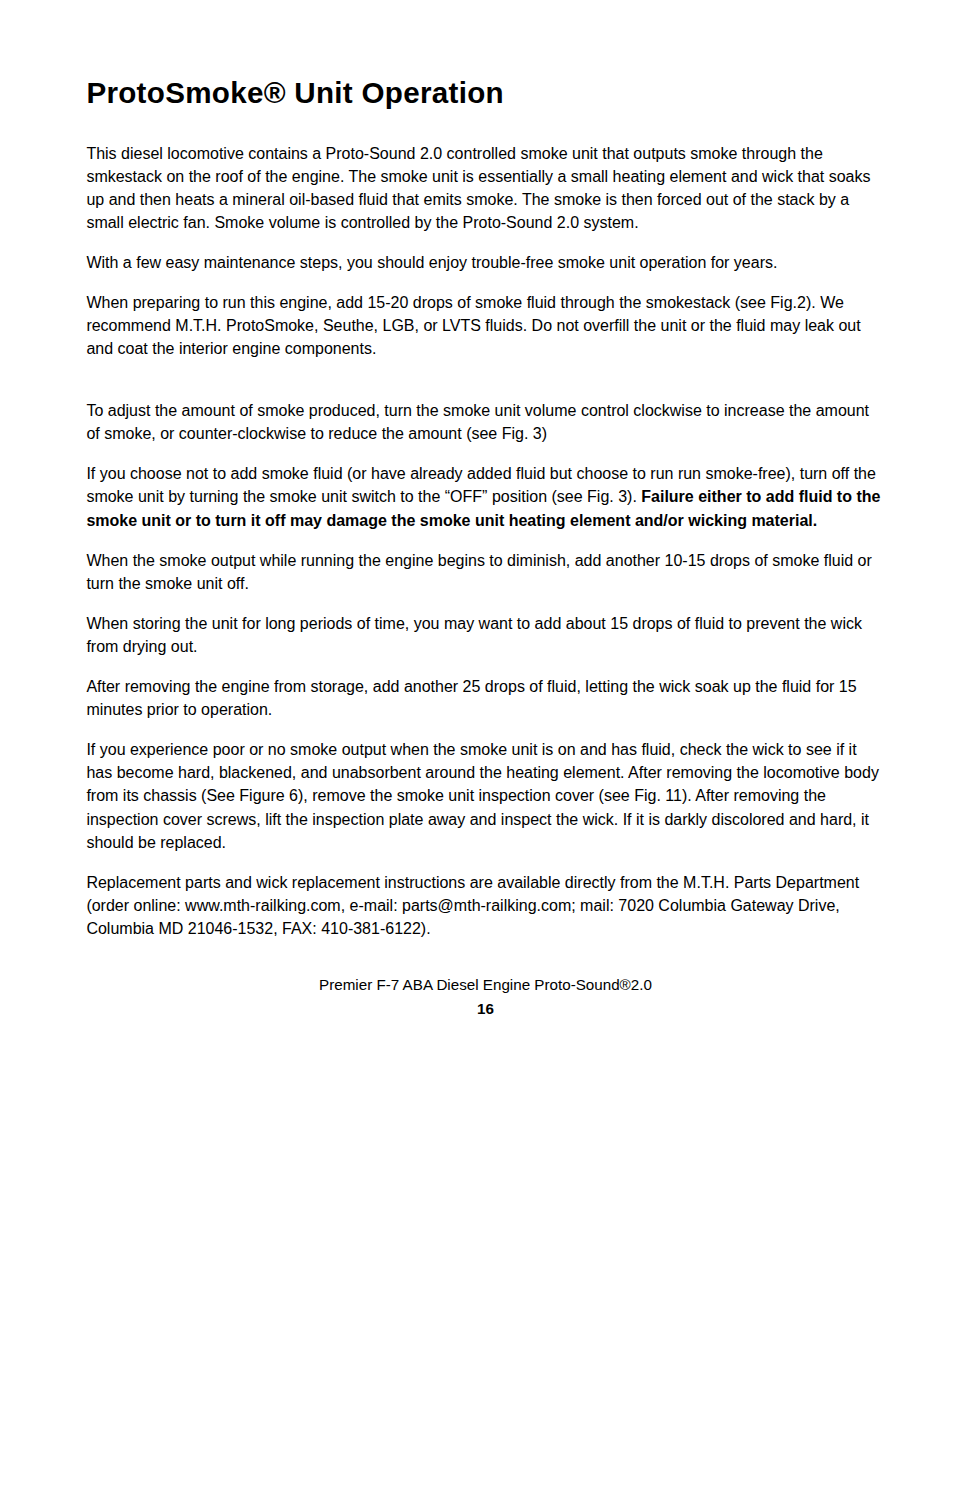ProtoSmoke® Unit Operation
This diesel locomotive contains a Proto-Sound 2.0 controlled smoke unit that outputs smoke through the smkestack on the roof of the engine. The smoke unit is essentially a small heating element and wick that soaks up and then heats a mineral oil-based fluid that emits smoke. The smoke is then forced out of the stack by a small electric fan. Smoke volume is controlled by the Proto-Sound 2.0 system.
With a few easy maintenance steps, you should enjoy trouble-free smoke unit operation for years.
When preparing to run this engine, add 15-20 drops of smoke fluid through the smokestack (see Fig.2). We recommend M.T.H. ProtoSmoke, Seuthe, LGB, or LVTS fluids. Do not overfill the unit or the fluid may leak out and coat the interior engine components.
To adjust the amount of smoke produced, turn the smoke unit volume control clockwise to increase the amount of smoke, or counter-clockwise to reduce the amount (see Fig. 3)
If you choose not to add smoke fluid (or have already added fluid but choose to run run smoke-free), turn off the smoke unit by turning the smoke unit switch to the “OFF” position (see Fig. 3). Failure either to add fluid to the smoke unit or to turn it off may damage the smoke unit heating element and/or wicking material.
When the smoke output while running the engine begins to diminish, add another 10-15 drops of smoke fluid or turn the smoke unit off.
When storing the unit for long periods of time, you may want to add about 15 drops of fluid to prevent the wick from drying out.
After removing the engine from storage, add another 25 drops of fluid, letting the wick soak up the fluid for 15 minutes prior to operation.
If you experience poor or no smoke output when the smoke unit is on and has fluid, check the wick to see if it has become hard, blackened, and unabsorbent around the heating element. After removing the locomotive body from its chassis (See Figure 6), remove the smoke unit inspection cover (see Fig. 11). After removing the inspection cover screws, lift the inspection plate away and inspect the wick. If it is darkly discolored and hard, it should be replaced.
Replacement parts and wick replacement instructions are available directly from the M.T.H. Parts Department (order online: www.mth-railking.com, e-mail: parts@mth-railking.com; mail: 7020 Columbia Gateway Drive, Columbia MD 21046-1532, FAX: 410-381-6122).
Premier F-7 ABA Diesel Engine Proto-Sound®2.0
16